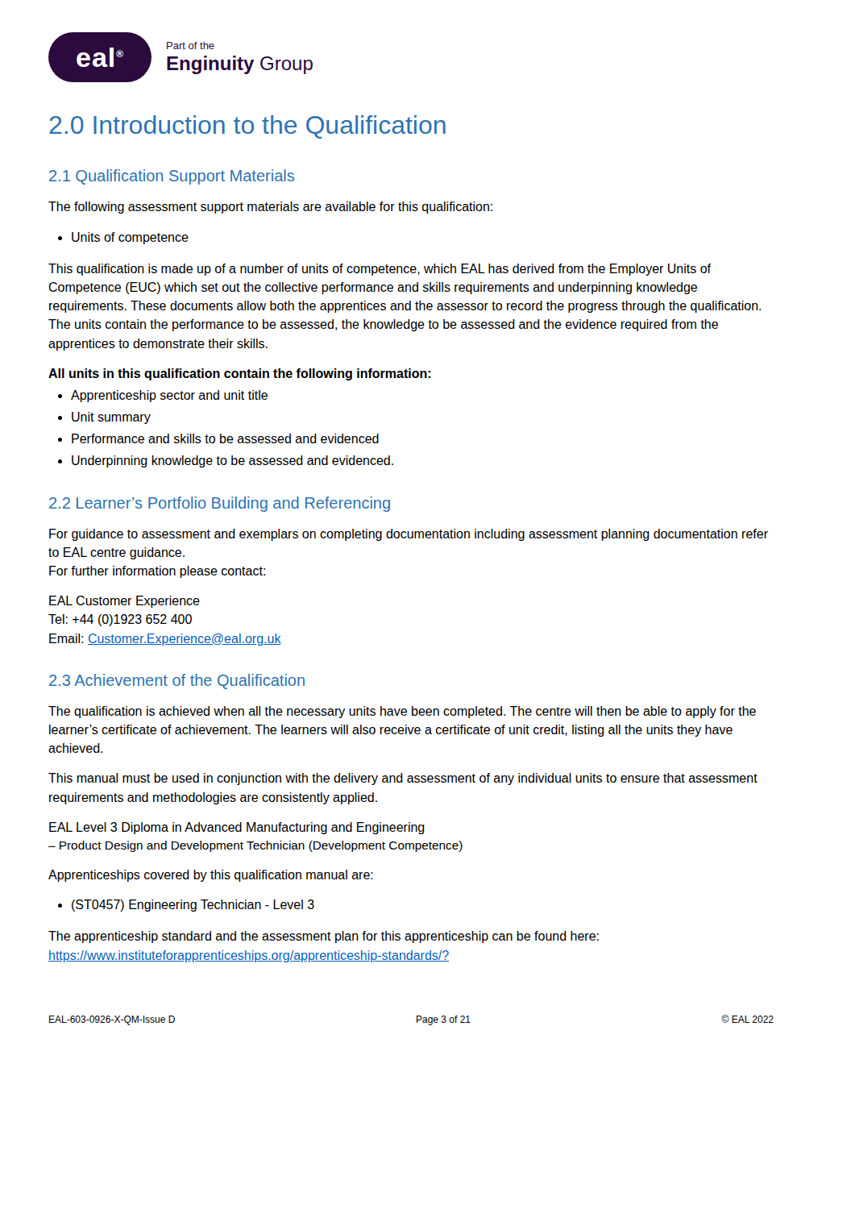eal®
Part of the
Enginuity Group
2.0 Introduction to the Qualification
2.1 Qualification Support Materials
The following assessment support materials are available for this qualification:
Units of competence
This qualification is made up of a number of units of competence, which EAL has derived from the Employer Units of Competence (EUC) which set out the collective performance and skills requirements and underpinning knowledge requirements. These documents allow both the apprentices and the assessor to record the progress through the qualification. The units contain the performance to be assessed, the knowledge to be assessed and the evidence required from the apprentices to demonstrate their skills.
All units in this qualification contain the following information:
Apprenticeship sector and unit title
Unit summary
Performance and skills to be assessed and evidenced
Underpinning knowledge to be assessed and evidenced.
2.2 Learner’s Portfolio Building and Referencing
For guidance to assessment and exemplars on completing documentation including assessment planning documentation refer to EAL centre guidance.
For further information please contact:
EAL Customer Experience
Tel: +44 (0)1923 652 400
Email: Customer.Experience@eal.org.uk
2.3 Achievement of the Qualification
The qualification is achieved when all the necessary units have been completed. The centre will then be able to apply for the learner’s certificate of achievement. The learners will also receive a certificate of unit credit, listing all the units they have achieved.
This manual must be used in conjunction with the delivery and assessment of any individual units to ensure that assessment requirements and methodologies are consistently applied.
EAL Level 3 Diploma in Advanced Manufacturing and Engineering – Product Design and Development Technician (Development Competence)
Apprenticeships covered by this qualification manual are:
(ST0457) Engineering Technician - Level 3
The apprenticeship standard and the assessment plan for this apprenticeship can be found here:
https://www.instituteforapprenticeships.org/apprenticeship-standards/?
EAL-603-0926-X-QM-Issue D Page 3 of 21 © EAL 2022